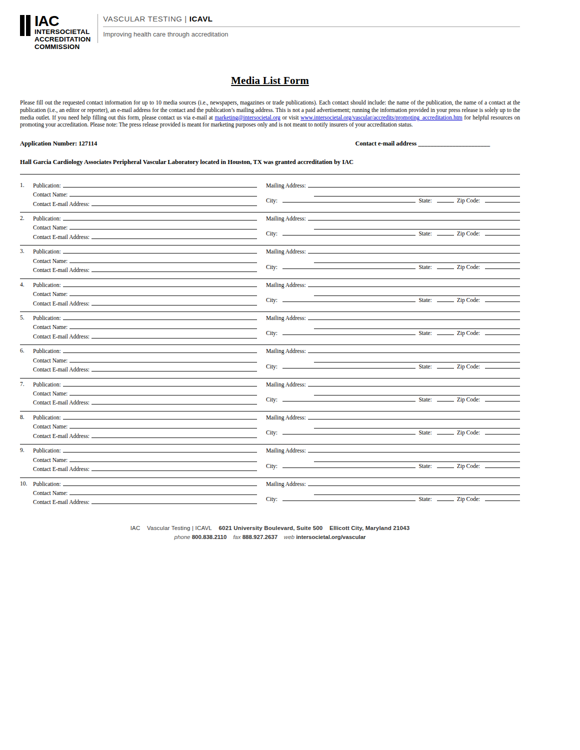IAC
Intersocietal
Accreditation
Commission
Vascular Testing | ICAVL
Improving health care through accreditation
Media List Form
Please fill out the requested contact information for up to 10 media sources (i.e., newspapers, magazines or trade publications). Each contact should include: the name of the publication, the name of a contact at the publication (i.e., an editor or reporter), an e-mail address for the contact and the publication’s mailing address. This is not a paid advertisement; running the information provided in your press release is solely up to the media outlet. If you need help filling out this form, please contact us via e-mail at marketing@intersocietal.org or visit www.intersocietal.org/vascular/accredits/promoting_accreditation.htm for helpful resources on promoting your accreditation. Please note: The press release provided is meant for marketing purposes only and is not meant to notify insurers of your accreditation status.
Application Number: 127114
Contact e-mail address _______________________
Hall Garcia Cardiology Associates Peripheral Vascular Laboratory located in Houston, TX was granted accreditation by IAC
Publication:
Contact Name:
Contact E-mail Address:
Mailing Address:
City: State: Zip Code:
Publication:
Contact Name:
Contact E-mail Address:
Mailing Address:
City: State: Zip Code:
Publication:
Contact Name:
Contact E-mail Address:
Mailing Address:
City: State: Zip Code:
Publication:
Contact Name:
Contact E-mail Address:
Mailing Address:
City: State: Zip Code:
Publication:
Contact Name:
Contact E-mail Address:
Mailing Address:
City: State: Zip Code:
Publication:
Contact Name:
Contact E-mail Address:
Mailing Address:
City: State: Zip Code:
Publication:
Contact Name:
Contact E-mail Address:
Mailing Address:
City: State: Zip Code:
Publication:
Contact Name:
Contact E-mail Address:
Mailing Address:
City: State: Zip Code:
Publication:
Contact Name:
Contact E-mail Address:
Mailing Address:
City: State: Zip Code:
Publication:
Contact Name:
Contact E-mail Address:
Mailing Address:
City: State: Zip Code:
IAC Vascular Testing | ICAVL 6021 University Boulevard, Suite 500 Ellicott City, Maryland 21043
phone 800.838.2110 fax 888.927.2637 web intersocietal.org/vascular